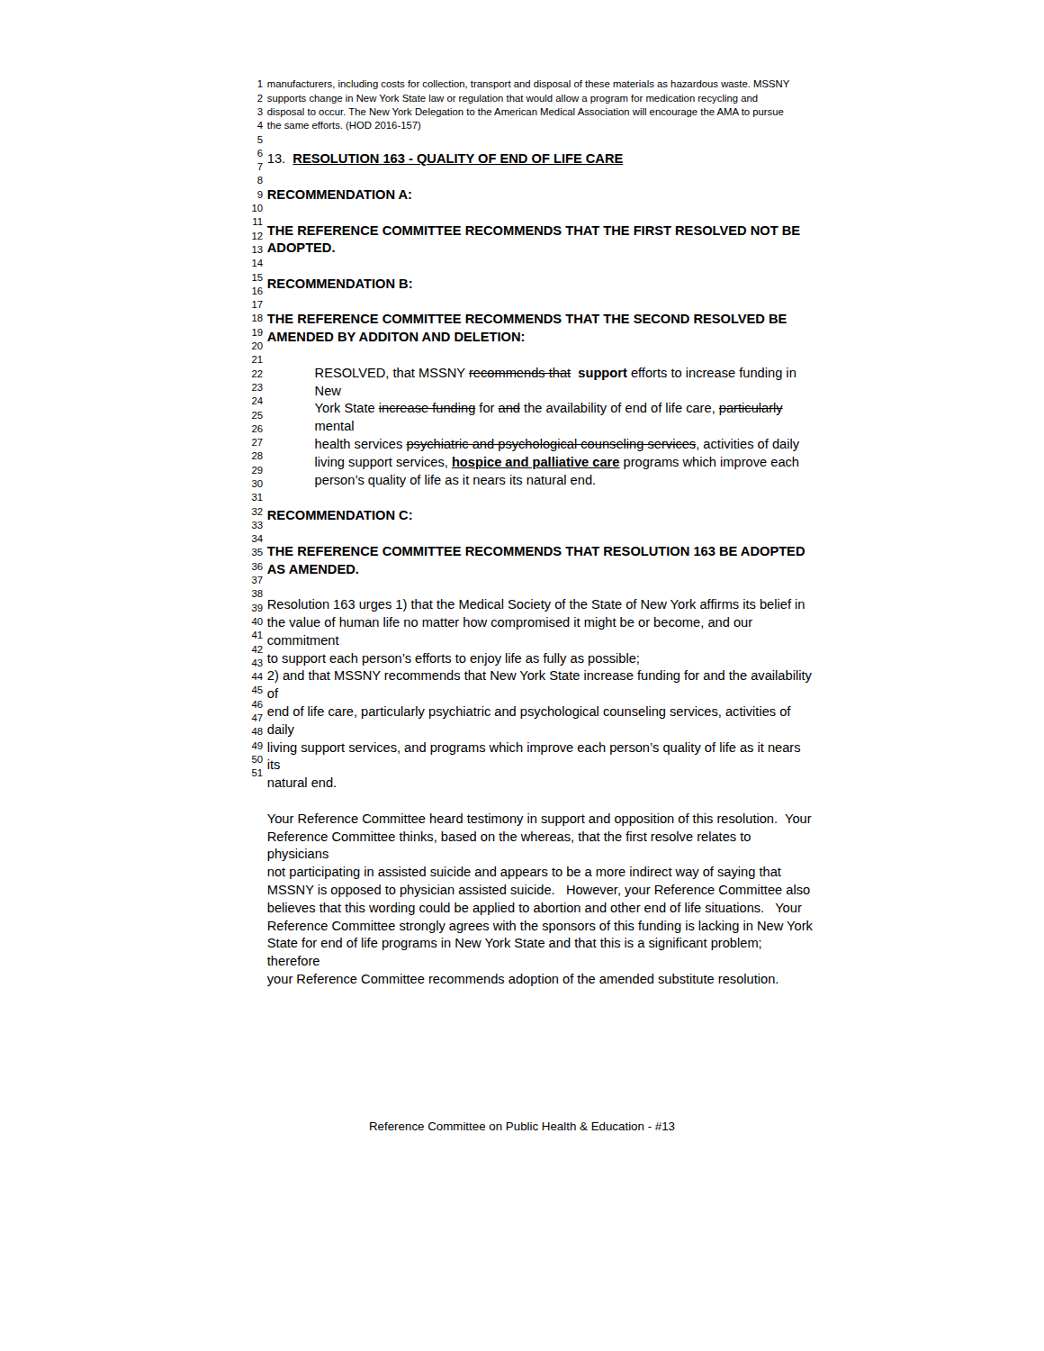1
2
3
4
5
6
7
8
9
10
11
12
13
14
15
16
17
18
19
20
21
22
23
24
25
26
27
28
29
30
31
32
33
34
35
36
37
38
39
40
41
42
43
44
45
46
47
48
49
50
51
manufacturers, including costs for collection, transport and disposal of these materials as hazardous waste. MSSNY
supports change in New York State law or regulation that would allow a program for medication recycling and
disposal to occur. The New York Delegation to the American Medical Association will encourage the AMA to pursue
the same efforts. (HOD 2016-157)
13. RESOLUTION 163 - QUALITY OF END OF LIFE CARE
RECOMMENDATION A:
THE REFERENCE COMMITTEE RECOMMENDS THAT THE FIRST RESOLVED NOT BE
ADOPTED.
RECOMMENDATION B:
THE REFERENCE COMMITTEE RECOMMENDS THAT THE SECOND RESOLVED BE
AMENDED BY ADDITON AND DELETION:
RESOLVED, that MSSNY recommends that support efforts to increase funding in New
York State increase funding for and the availability of end of life care, particularly mental
health services psychiatric and psychological counseling services, activities of daily
living support services, hospice and palliative care programs which improve each
person’s quality of life as it nears its natural end.
RECOMMENDATION C:
THE REFERENCE COMMITTEE RECOMMENDS THAT RESOLUTION 163 BE ADOPTED
AS AMENDED.
Resolution 163 urges 1) that the Medical Society of the State of New York affirms its belief in
the value of human life no matter how compromised it might be or become, and our commitment
to support each person’s efforts to enjoy life as fully as possible;
2) and that MSSNY recommends that New York State increase funding for and the availability of
end of life care, particularly psychiatric and psychological counseling services, activities of daily
living support services, and programs which improve each person’s quality of life as it nears its
natural end.
Your Reference Committee heard testimony in support and opposition of this resolution. Your
Reference Committee thinks, based on the whereas, that the first resolve relates to physicians
not participating in assisted suicide and appears to be a more indirect way of saying that
MSSNY is opposed to physician assisted suicide. However, your Reference Committee also
believes that this wording could be applied to abortion and other end of life situations. Your
Reference Committee strongly agrees with the sponsors of this funding is lacking in New York
State for end of life programs in New York State and that this is a significant problem; therefore
your Reference Committee recommends adoption of the amended substitute resolution.
Reference Committee on Public Health & Education - #13